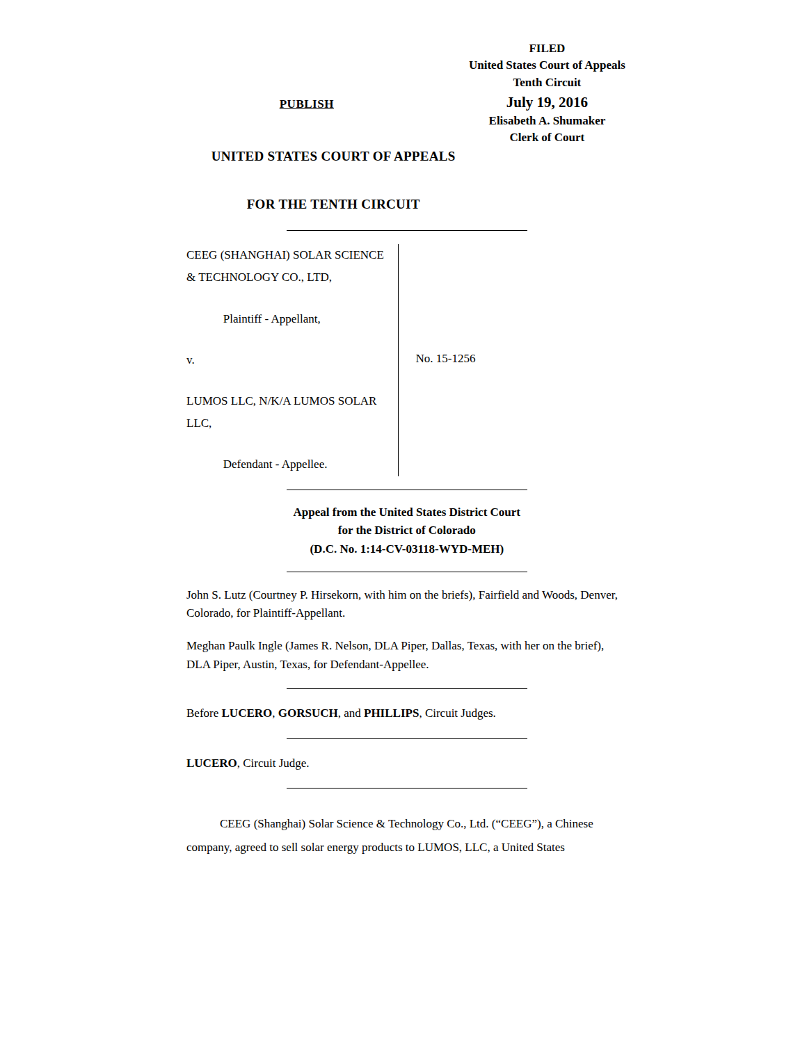FILED United States Court of Appeals Tenth Circuit July 19, 2016 Elisabeth A. Shumaker Clerk of Court
PUBLISH
UNITED STATES COURT OF APPEALS FOR THE TENTH CIRCUIT
| CEEG (SHANGHAI) SOLAR SCIENCE & TECHNOLOGY CO., LTD, Plaintiff - Appellant, v. LUMOS LLC, n/k/a LUMOS SOLAR LLC, Defendant - Appellee. | | No. 15-1256 |
Appeal from the United States District Court
for the District of Colorado
(D.C. No. 1:14-CV-03118-WYD-MEH)
John S. Lutz (Courtney P. Hirsekorn, with him on the briefs), Fairfield and Woods, Denver, Colorado, for Plaintiff-Appellant.
Meghan Paulk Ingle (James R. Nelson, DLA Piper, Dallas, Texas, with her on the brief), DLA Piper, Austin, Texas, for Defendant-Appellee.
Before LUCERO, GORSUCH, and PHILLIPS, Circuit Judges.
LUCERO, Circuit Judge.
CEEG (Shanghai) Solar Science & Technology Co., Ltd. (“CEEG”), a Chinese company, agreed to sell solar energy products to LUMOS, LLC, a United States